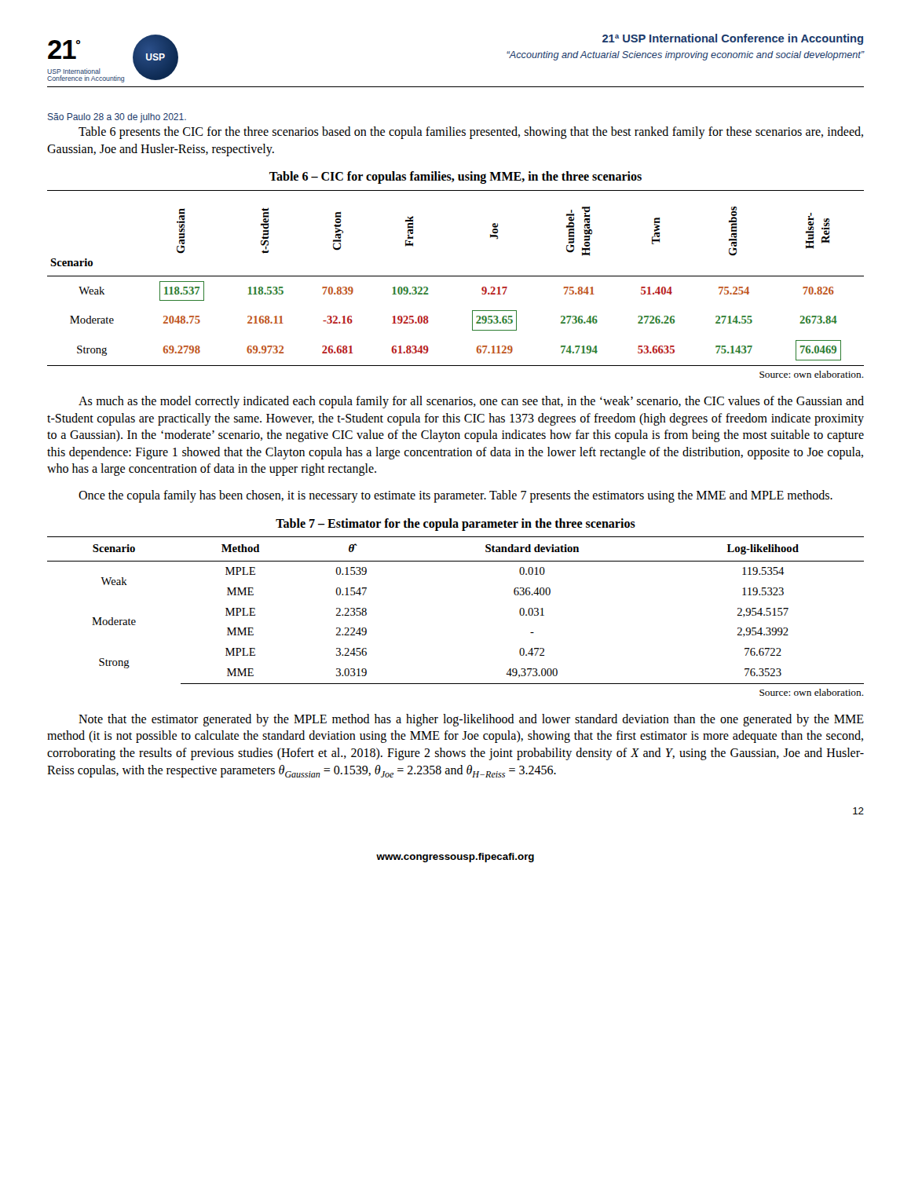21º
USP International
Conference in Accounting
USP
21ª USP International Conference in Accounting
“Accounting and Actuarial Sciences improving economic and social development”
São Paulo 28 a 30 de julho 2021.
Table 6 presents the CIC for the three scenarios based on the copula families presented, showing that the best ranked family for these scenarios are, indeed, Gaussian, Joe and Husler-Reiss, respectively.
Table 6 – CIC for copulas families, using MME, in the three scenarios
| Scenario | Gaussian | t-Student | Clayton | Frank | Joe | Gumbel- Hougaard | Tawn | Galambos | Hulser- Reiss |
| --- | --- | --- | --- | --- | --- | --- | --- | --- | --- |
| Weak | 118.537 | 118.535 | 70.839 | 109.322 | 9.217 | 75.841 | 51.404 | 75.254 | 70.826 |
| Moderate | 2048.75 | 2168.11 | -32.16 | 1925.08 | 2953.65 | 2736.46 | 2726.26 | 2714.55 | 2673.84 |
| Strong | 69.2798 | 69.9732 | 26.681 | 61.8349 | 67.1129 | 74.7194 | 53.6635 | 75.1437 | 76.0469 |
Source: own elaboration.
As much as the model correctly indicated each copula family for all scenarios, one can see that, in the ‘weak’ scenario, the CIC values of the Gaussian and t-Student copulas are practically the same. However, the t-Student copula for this CIC has 1373 degrees of freedom (high degrees of freedom indicate proximity to a Gaussian). In the ‘moderate’ scenario, the negative CIC value of the Clayton copula indicates how far this copula is from being the most suitable to capture this dependence: Figure 1 showed that the Clayton copula has a large concentration of data in the lower left rectangle of the distribution, opposite to Joe copula, who has a large concentration of data in the upper right rectangle.
Once the copula family has been chosen, it is necessary to estimate its parameter. Table 7 presents the estimators using the MME and MPLE methods.
Table 7 – Estimator for the copula parameter in the three scenarios
| Scenario | Method | θ̂ | Standard deviation | Log-likelihood |
| --- | --- | --- | --- | --- |
| Weak | MPLE | 0.1539 | 0.010 | 119.5354 |
| MME | 0.1547 | 636.400 | 119.5323 |
| Moderate | MPLE | 2.2358 | 0.031 | 2,954.5157 |
| MME | 2.2249 | - | 2,954.3992 |
| Strong | MPLE | 3.2456 | 0.472 | 76.6722 |
| MME | 3.0319 | 49,373.000 | 76.3523 |
Source: own elaboration.
Note that the estimator generated by the MPLE method has a higher log-likelihood and lower standard deviation than the one generated by the MME method (it is not possible to calculate the standard deviation using the MME for Joe copula), showing that the first estimator is more adequate than the second, corroborating the results of previous studies (Hofert et al., 2018). Figure 2 shows the joint probability density of X and Y, using the Gaussian, Joe and Husler-Reiss copulas, with the respective parameters θGaussian = 0.1539, θJoe = 2.2358 and θH−Reiss = 3.2456.
12
www.congressousp.fipecafi.org